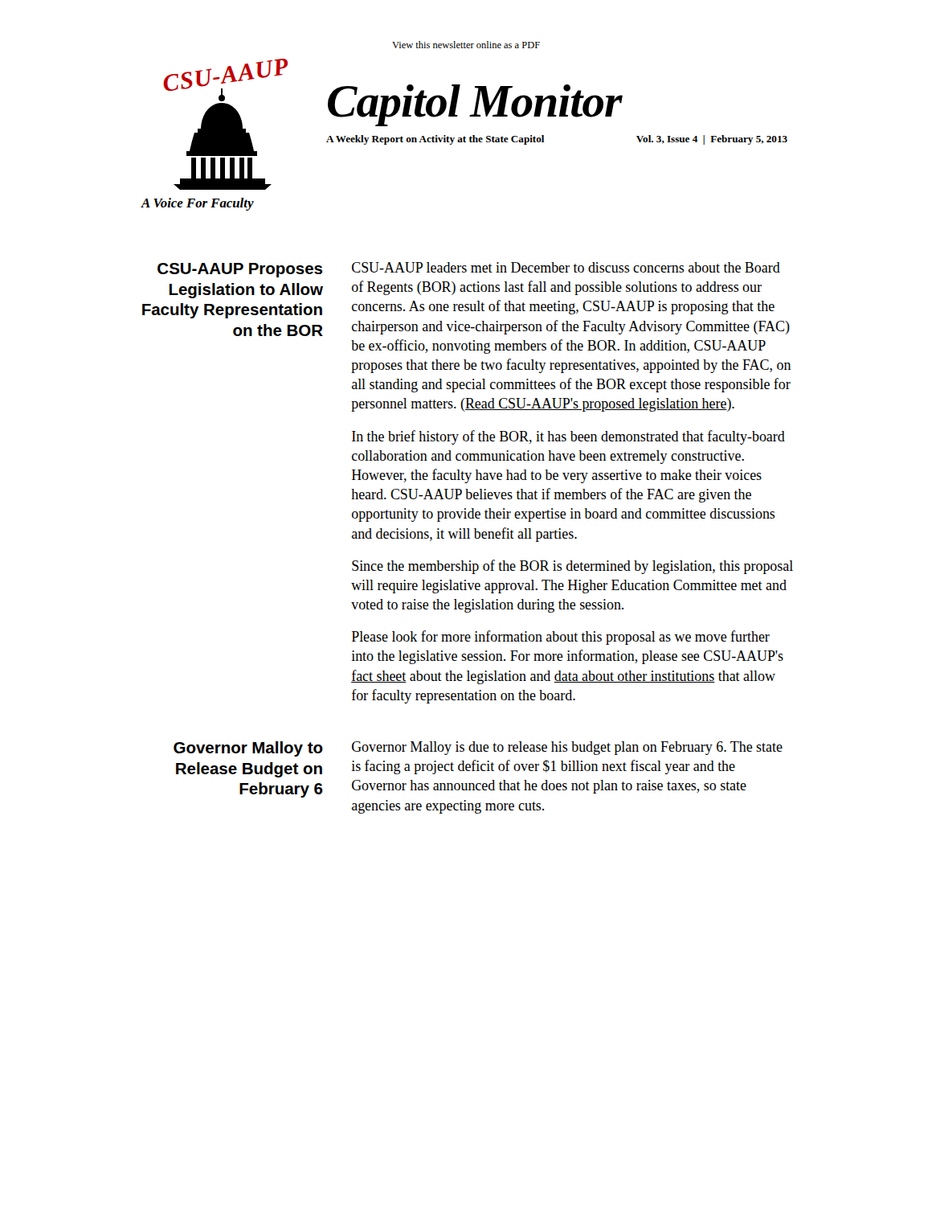View this newsletter online as a PDF
CSU-AAUP
A Voice For Faculty
Capitol Monitor
A Weekly Report on Activity at the State Capitol Vol. 3, Issue 4 | February 5, 2013
CSU-AAUP Proposes Legislation to Allow Faculty Representation on the BOR
CSU-AAUP leaders met in December to discuss concerns about the Board of Regents (BOR) actions last fall and possible solutions to address our concerns. As one result of that meeting, CSU-AAUP is proposing that the chairperson and vice-chairperson of the Faculty Advisory Committee (FAC) be ex-officio, nonvoting members of the BOR. In addition, CSU-AAUP proposes that there be two faculty representatives, appointed by the FAC, on all standing and special committees of the BOR except those responsible for personnel matters. (Read CSU-AAUP's proposed legislation here).
In the brief history of the BOR, it has been demonstrated that faculty-board collaboration and communication have been extremely constructive. However, the faculty have had to be very assertive to make their voices heard. CSU-AAUP believes that if members of the FAC are given the opportunity to provide their expertise in board and committee discussions and decisions, it will benefit all parties.
Since the membership of the BOR is determined by legislation, this proposal will require legislative approval. The Higher Education Committee met and voted to raise the legislation during the session.
Please look for more information about this proposal as we move further into the legislative session. For more information, please see CSU-AAUP's fact sheet about the legislation and data about other institutions that allow for faculty representation on the board.
Governor Malloy to Release Budget on February 6
Governor Malloy is due to release his budget plan on February 6. The state is facing a project deficit of over $1 billion next fiscal year and the Governor has announced that he does not plan to raise taxes, so state agencies are expecting more cuts.